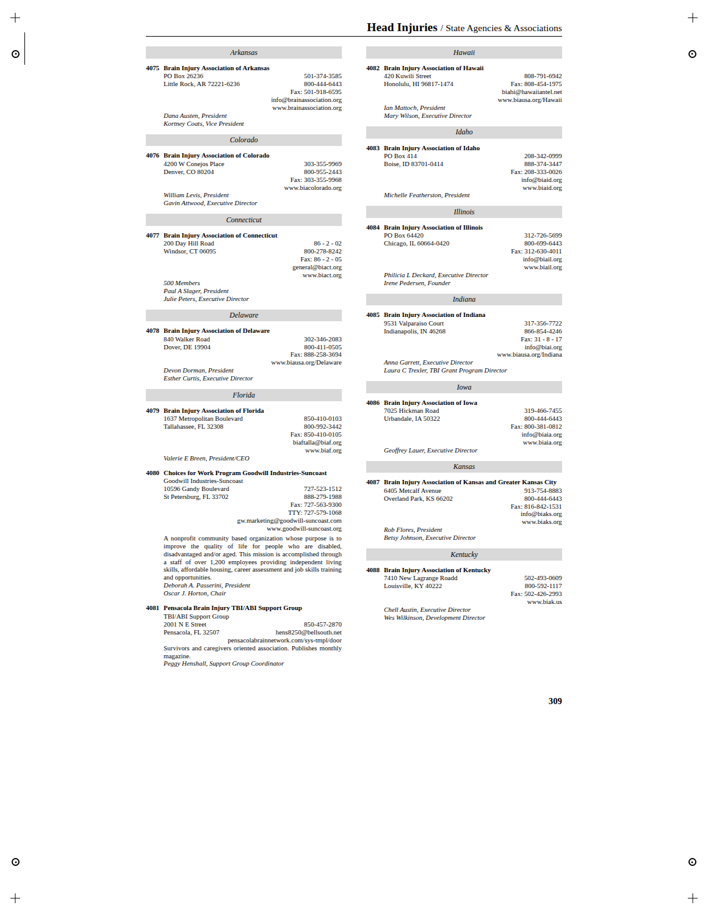Head Injuries / State Agencies & Associations
Arkansas
4075
Brain Injury Association of Arkansas
PO Box 26236501-374-3585
Little Rock, AR 72221-6236800-444-6443
Fax: 501-918-6595
info@brainassociation.org
www.brainassociation.org
Dana Austen, President
Kortney Coats, Vice President
Colorado
4076
Brain Injury Association of Colorado
4200 W Conejos Place 303-355-9969
Denver, CO 80204800-955-2443
Fax: 303-355-9968
www.biacolorado.org
William Levis, President
Gavin Attwood, Executive Director
Connecticut
4077
Brain Injury Association of Connecticut
200 Day Hill Road 86 - 2 - 02
Windsor, CT 06095800-278-8242
Fax: 86 - 2 - 05
general@biact.org
www.biact.org
500 Members
Paul A Slager, President
Julie Peters, Executive Director
Delaware
4078
Brain Injury Association of Delaware
840 Walker Road 302-346-2083
Dover, DE 19904800-411-0505
Fax: 888-258-3694
www.biausa.org/Delaware
Devon Dorman, President
Esther Curtis, Executive Director
Florida
4079
Brain Injury Association of Florida
1637 Metropolitan Boulevard 850-410-0103
Tallahassee, FL 32308800-992-3442
Fax: 850-410-0105
biaftalla@biaf.org
www.biaf.org
Valerie E Breen, President/CEO
4080
Choices for Work Program Goodwill Industries-Suncoast
Goodwill Industries-Suncoast
10596 Gandy Boulevard 727-523-1512
St Petersburg, FL 33702888-279-1988
Fax: 727-563-9300
TTY: 727-579-1068
gw.marketing@goodwill-suncoast.com
www.goodwill-suncoast.org
A nonprofit community based organization whose purpose is to improve the quality of life for people who are disabled, disadvantaged and/or aged. This mission is accomplished through a staff of over 1,200 employees providing independent living skills, affordable housing, career assessment and job skills training and opportunities.
Deborah A. Passerini, President
Oscar J. Horton, Chair
4081
Pensacola Brain Injury TBI/ABI Support Group
TBI/ABI Support Group
2001 N E Street 850-457-2870
Pensacola, FL 32507 hens8250@bellsouth.net
pensacolabrainnetwork.com/sys-tmpl/door
Survivors and caregivers oriented association. Publishes monthly magazine.
Peggy Henshall, Support Group Coordinator
Hawaii
4082
Brain Injury Association of Hawaii
420 Kuwili Street 808-791-6942
Honolulu, HI 96817-1474 Fax: 808-454-1975
biahi@hawaiiantel.net
www.biausa.org/Hawaii
Ian Mattoch, President
Mary Wilson, Executive Director
Idaho
4083
Brain Injury Association of Idaho
PO Box 414208-342-0999
Boise, ID 83701-0414888-374-3447
Fax: 208-333-0026
info@biaid.org
www.biaid.org
Michelle Featherston, President
Illinois
4084
Brain Injury Association of Illinois
PO Box 64420312-726-5699
Chicago, IL 60664-0420800-699-6443
Fax: 312-630-4011
info@biail.org
www.biail.org
Philicia L Deckard, Executive Director
Irene Pedersen, Founder
Indiana
4085
Brain Injury Association of Indiana
9531 Valparaiso Court 317-356-7722
Indianapolis, IN 46268866-854-4246
Fax: 31 - 8 - 17
info@biai.org
www.biausa.org/Indiana
Anna Garrett, Executive Director
Laura C Trexler, TBI Grant Program Director
Iowa
4086
Brain Injury Association of Iowa
7025 Hickman Road 319-466-7455
Urbandale, IA 50322800-444-6443
Fax: 800-381-0812
info@biaia.org
www.biaia.org
Geoffrey Lauer, Executive Director
Kansas
4087
Brain Injury Association of Kansas and Greater Kansas City
6405 Metcalf Avenue 913-754-8883
Overland Park, KS 66202800-444-6443
Fax: 816-842-1531
info@biaks.org
www.biaks.org
Rob Flores, President
Betsy Johnson, Executive Director
Kentucky
4088
Brain Injury Association of Kentucky
7410 New Lagrange Roadd 502-493-0609
Louisville, KY 40222800-592-1117
Fax: 502-426-2993
www.biak.us
Chell Austin, Executive Director
Wes Wilkinson, Development Director
309